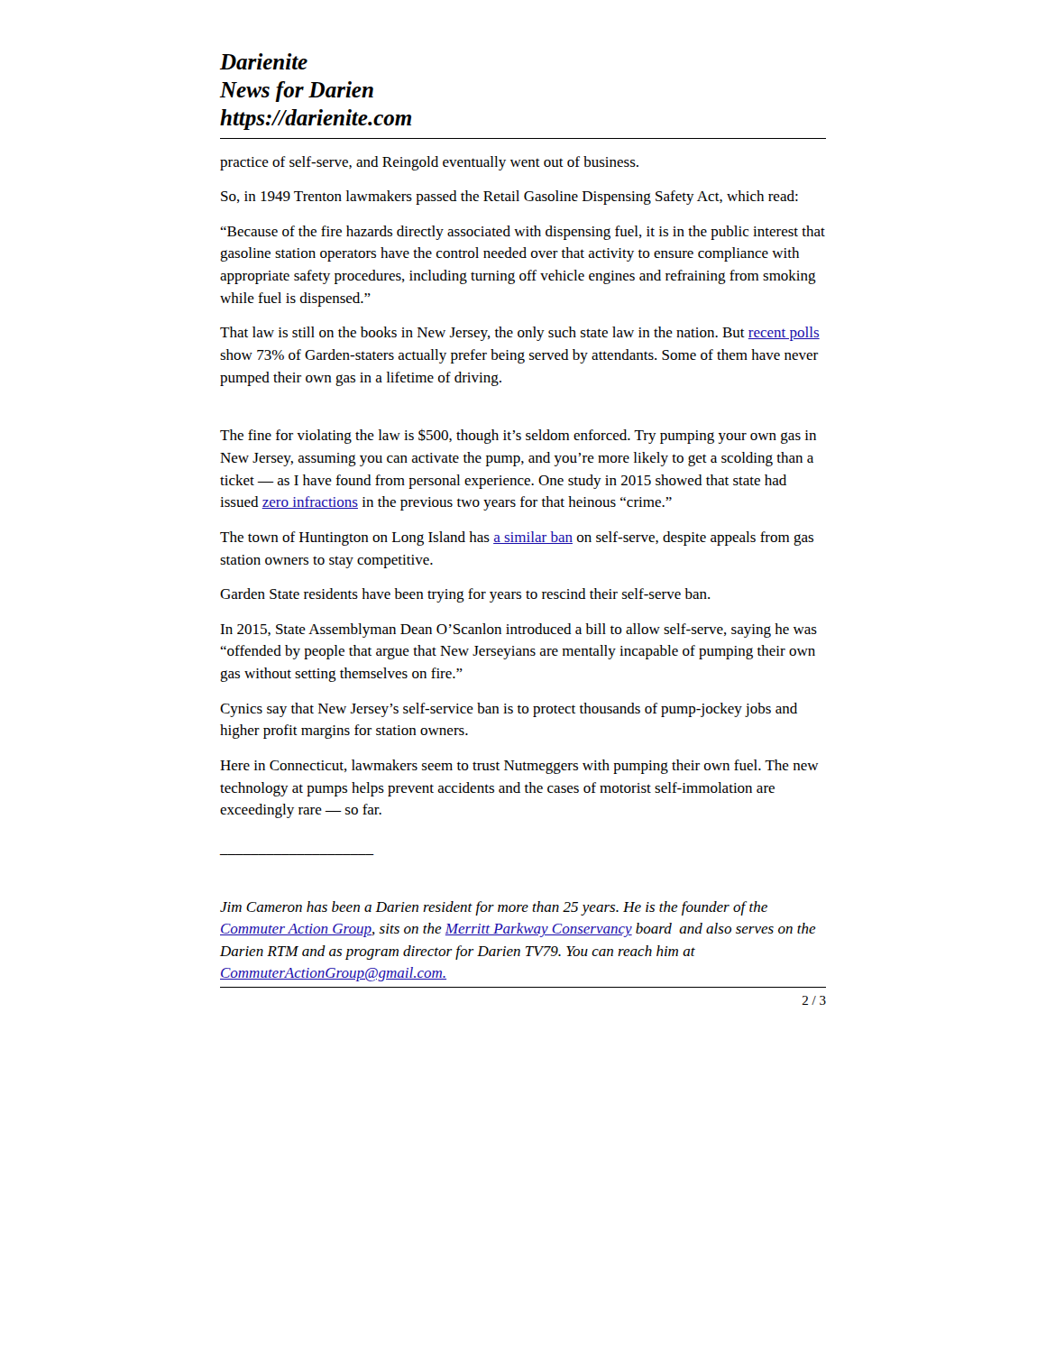Darienite
News for Darien
https://darienite.com
practice of self-serve, and Reingold eventually went out of business.
So, in 1949 Trenton lawmakers passed the Retail Gasoline Dispensing Safety Act, which read:
“Because of the fire hazards directly associated with dispensing fuel, it is in the public interest that gasoline station operators have the control needed over that activity to ensure compliance with appropriate safety procedures, including turning off vehicle engines and refraining from smoking while fuel is dispensed.”
That law is still on the books in New Jersey, the only such state law in the nation. But recent polls show 73% of Garden-staters actually prefer being served by attendants. Some of them have never pumped their own gas in a lifetime of driving.
The fine for violating the law is $500, though it’s seldom enforced. Try pumping your own gas in New Jersey, assuming you can activate the pump, and you’re more likely to get a scolding than a ticket — as I have found from personal experience. One study in 2015 showed that state had issued zero infractions in the previous two years for that heinous “crime.”
The town of Huntington on Long Island has a similar ban on self-serve, despite appeals from gas station owners to stay competitive.
Garden State residents have been trying for years to rescind their self-serve ban.
In 2015, State Assemblyman Dean O’Scanlon introduced a bill to allow self-serve, saying he was “offended by people that argue that New Jerseyians are mentally incapable of pumping their own gas without setting themselves on fire.”
Cynics say that New Jersey’s self-service ban is to protect thousands of pump-jockey jobs and higher profit margins for station owners.
Here in Connecticut, lawmakers seem to trust Nutmeggers with pumping their own fuel. The new technology at pumps helps prevent accidents and the cases of motorist self-immolation are exceedingly rare — so far.
____________________
Jim Cameron has been a Darien resident for more than 25 years. He is the founder of the Commuter Action Group, sits on the Merritt Parkway Conservancy board and also serves on the Darien RTM and as program director for Darien TV79. You can reach him at CommuterActionGroup@gmail.com.
2 / 3